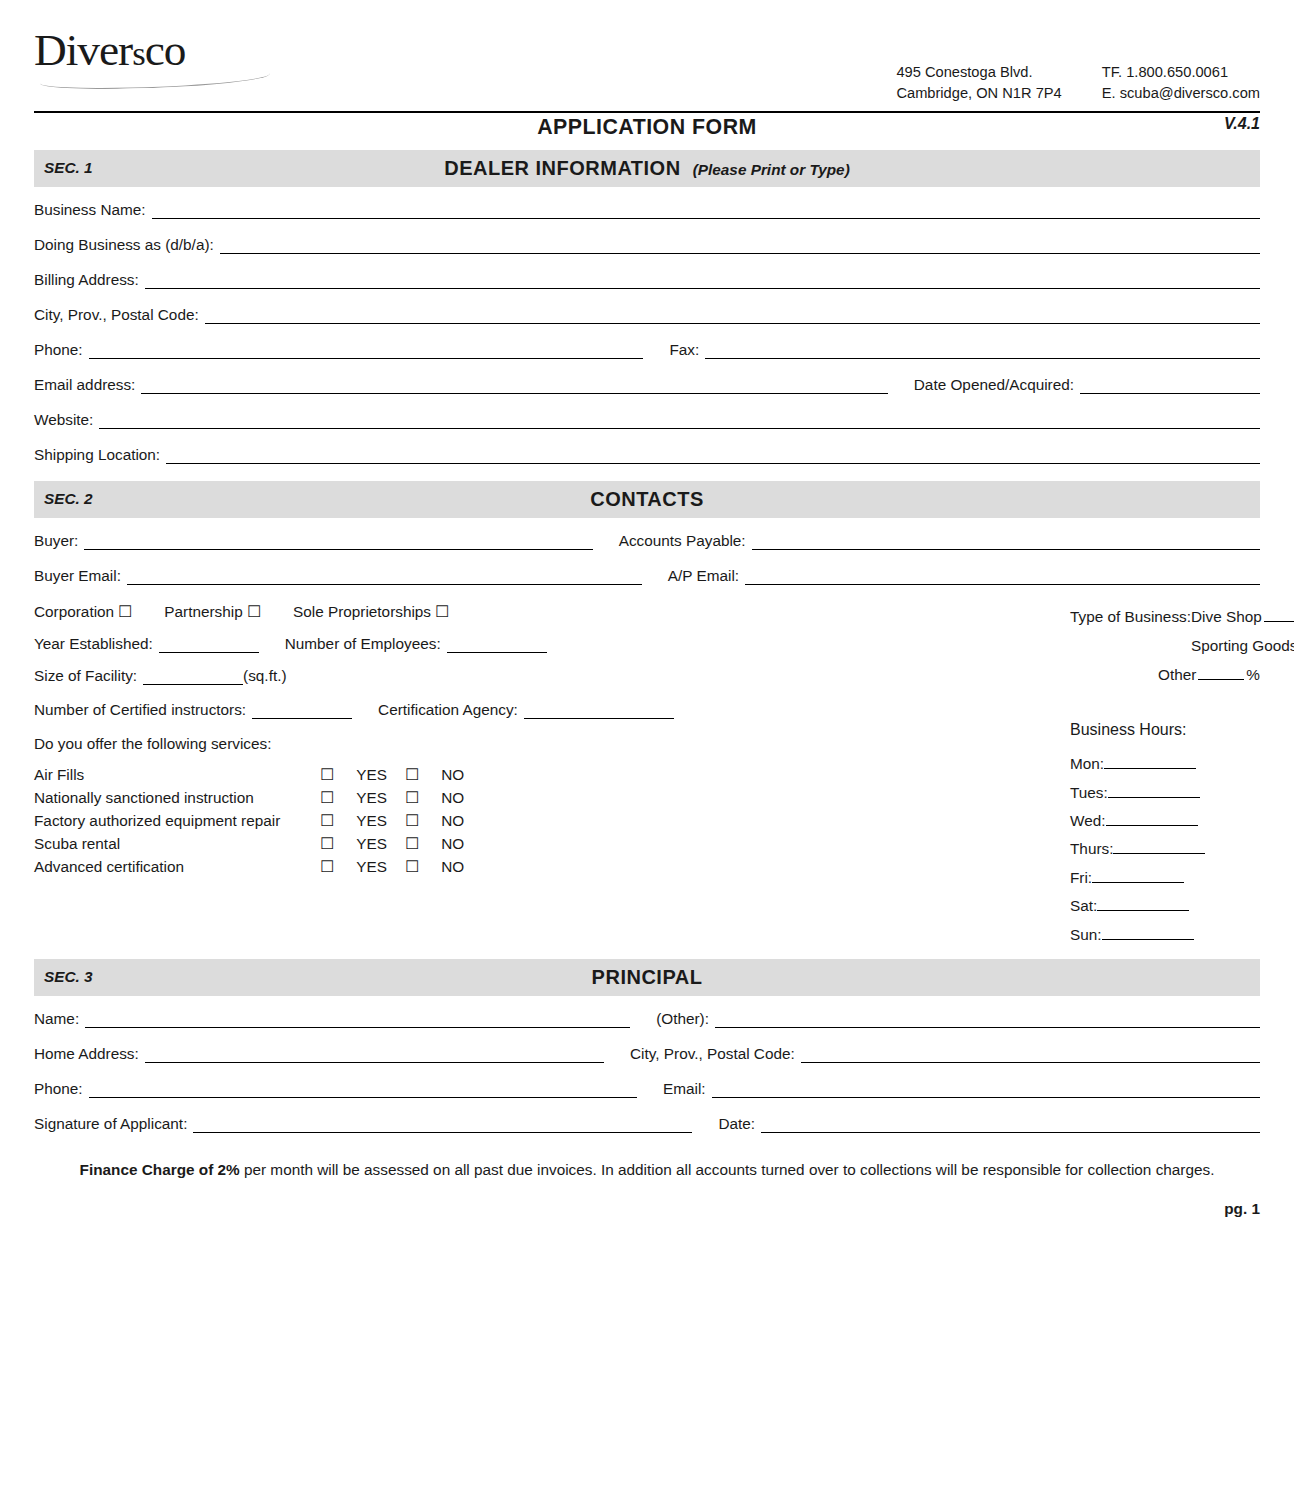Diversco
495 Conestoga Blvd.
Cambridge, ON N1R 7P4
TF. 1.800.650.0061
E. scuba@diversco.com
APPLICATION FORM
V.4.1
SEC. 1
DEALER INFORMATION (Please Print or Type)
Business Name:
Doing Business as (d/b/a):
Billing Address:
City, Prov., Postal Code:
Phone: Fax:
Email address: Date Opened/Acquired:
Website:
Shipping Location:
SEC. 2
CONTACTS
Buyer: Accounts Payable:
Buyer Email: A/P Email:
Corporation ☐ Partnership ☐ Sole Proprietorships ☐
Year Established: Number of Employees:
Size of Facility: (sq.ft.)
Number of Certified instructors: Certification Agency:
Do you offer the following services:
| Air Fills | ☐ YES ☐ NO |
| Nationally sanctioned instruction | ☐ YES ☐ NO |
| Factory authorized equipment repair | ☐ YES ☐ NO |
| Scuba rental | ☐ YES ☐ NO |
| Advanced certification | ☐ YES ☐ NO |
Type of Business:
Dive Shop %
Sporting Goods %
Other %
Business Hours:
Mon:
Tues:
Wed:
Thurs:
Fri:
Sat:
Sun:
SEC. 3
PRINCIPAL
Name: (Other):
Home Address: City, Prov., Postal Code:
Phone: Email:
Signature of Applicant: Date:
Finance Charge of 2% per month will be assessed on all past due invoices. In addition all accounts turned over to collections will be responsible for collection charges.
pg. 1